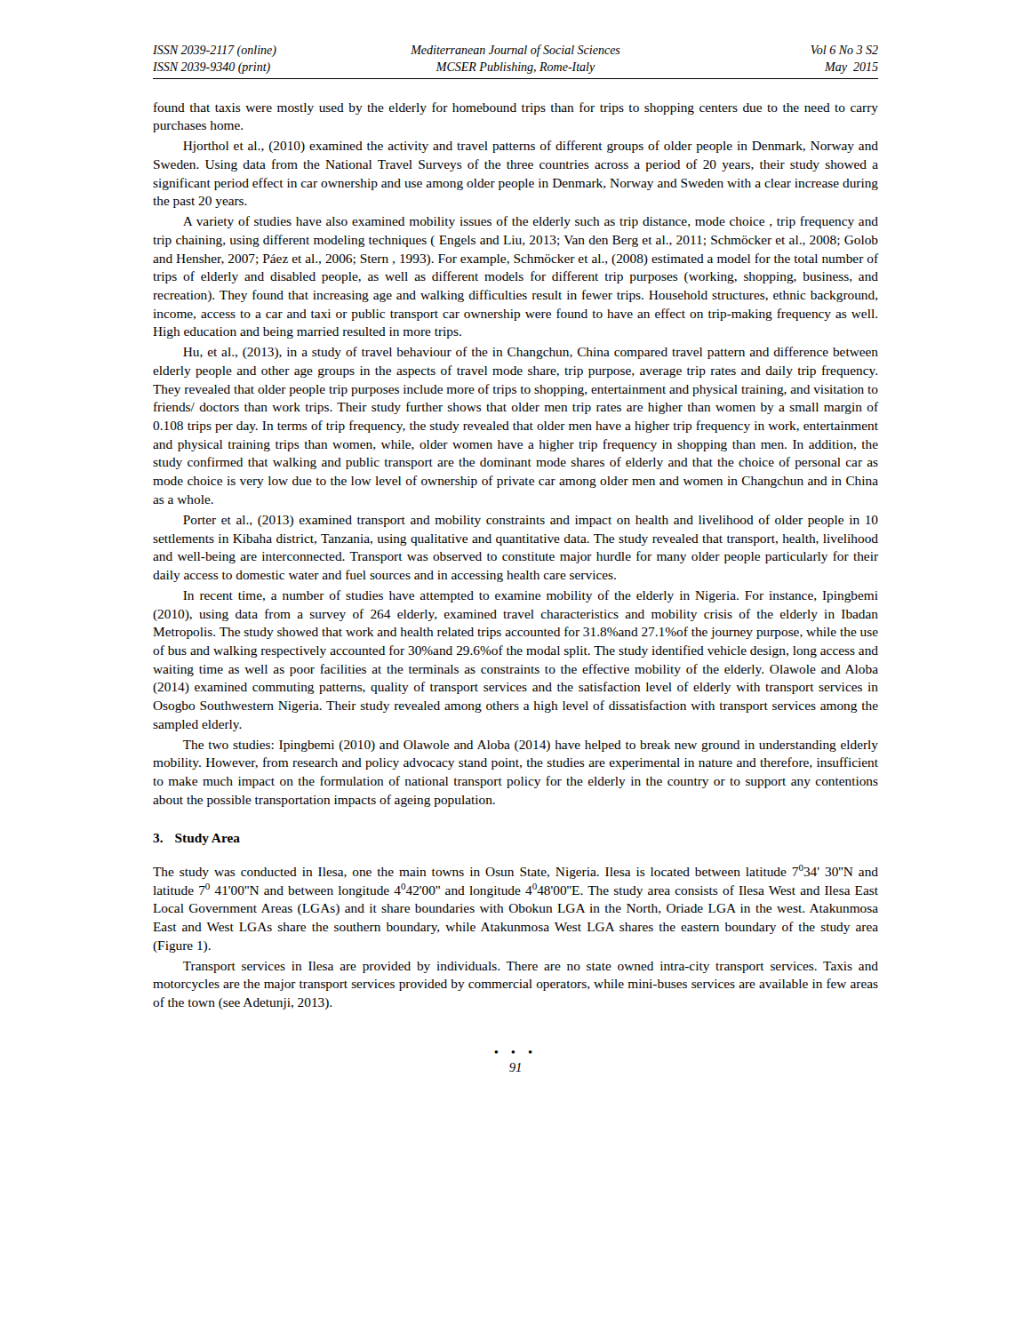| ISSN 2039-2117 (online) ISSN 2039-9340 (print) | Mediterranean Journal of Social Sciences MCSER Publishing, Rome-Italy | Vol 6 No 3 S2 May 2015 |
found that taxis were mostly used by the elderly for homebound trips than for trips to shopping centers due to the need to carry purchases home.
Hjorthol et al., (2010) examined the activity and travel patterns of different groups of older people in Denmark, Norway and Sweden. Using data from the National Travel Surveys of the three countries across a period of 20 years, their study showed a significant period effect in car ownership and use among older people in Denmark, Norway and Sweden with a clear increase during the past 20 years.
A variety of studies have also examined mobility issues of the elderly such as trip distance, mode choice , trip frequency and trip chaining, using different modeling techniques ( Engels and Liu, 2013; Van den Berg et al., 2011; Schmöcker et al., 2008; Golob and Hensher, 2007; Páez et al., 2006; Stern , 1993). For example, Schmöcker et al., (2008) estimated a model for the total number of trips of elderly and disabled people, as well as different models for different trip purposes (working, shopping, business, and recreation). They found that increasing age and walking difficulties result in fewer trips. Household structures, ethnic background, income, access to a car and taxi or public transport car ownership were found to have an effect on trip-making frequency as well. High education and being married resulted in more trips.
Hu, et al., (2013), in a study of travel behaviour of the in Changchun, China compared travel pattern and difference between elderly people and other age groups in the aspects of travel mode share, trip purpose, average trip rates and daily trip frequency. They revealed that older people trip purposes include more of trips to shopping, entertainment and physical training, and visitation to friends/ doctors than work trips. Their study further shows that older men trip rates are higher than women by a small margin of 0.108 trips per day. In terms of trip frequency, the study revealed that older men have a higher trip frequency in work, entertainment and physical training trips than women, while, older women have a higher trip frequency in shopping than men. In addition, the study confirmed that walking and public transport are the dominant mode shares of elderly and that the choice of personal car as mode choice is very low due to the low level of ownership of private car among older men and women in Changchun and in China as a whole.
Porter et al., (2013) examined transport and mobility constraints and impact on health and livelihood of older people in 10 settlements in Kibaha district, Tanzania, using qualitative and quantitative data. The study revealed that transport, health, livelihood and well-being are interconnected. Transport was observed to constitute major hurdle for many older people particularly for their daily access to domestic water and fuel sources and in accessing health care services.
In recent time, a number of studies have attempted to examine mobility of the elderly in Nigeria. For instance, Ipingbemi (2010), using data from a survey of 264 elderly, examined travel characteristics and mobility crisis of the elderly in Ibadan Metropolis. The study showed that work and health related trips accounted for 31.8%and 27.1%of the journey purpose, while the use of bus and walking respectively accounted for 30%and 29.6%of the modal split. The study identified vehicle design, long access and waiting time as well as poor facilities at the terminals as constraints to the effective mobility of the elderly. Olawole and Aloba (2014) examined commuting patterns, quality of transport services and the satisfaction level of elderly with transport services in Osogbo Southwestern Nigeria. Their study revealed among others a high level of dissatisfaction with transport services among the sampled elderly.
The two studies: Ipingbemi (2010) and Olawole and Aloba (2014) have helped to break new ground in understanding elderly mobility. However, from research and policy advocacy stand point, the studies are experimental in nature and therefore, insufficient to make much impact on the formulation of national transport policy for the elderly in the country or to support any contentions about the possible transportation impacts of ageing population.
3. Study Area
The study was conducted in Ilesa, one the main towns in Osun State, Nigeria. Ilesa is located between latitude 7034' 30''N and latitude 70 41'00''N and between longitude 4042'00'' and longitude 4048'00''E. The study area consists of Ilesa West and Ilesa East Local Government Areas (LGAs) and it share boundaries with Obokun LGA in the North, Oriade LGA in the west. Atakunmosa East and West LGAs share the southern boundary, while Atakunmosa West LGA shares the eastern boundary of the study area (Figure 1).
Transport services in Ilesa are provided by individuals. There are no state owned intra-city transport services. Taxis and motorcycles are the major transport services provided by commercial operators, while mini-buses services are available in few areas of the town (see Adetunji, 2013).
• • • 91